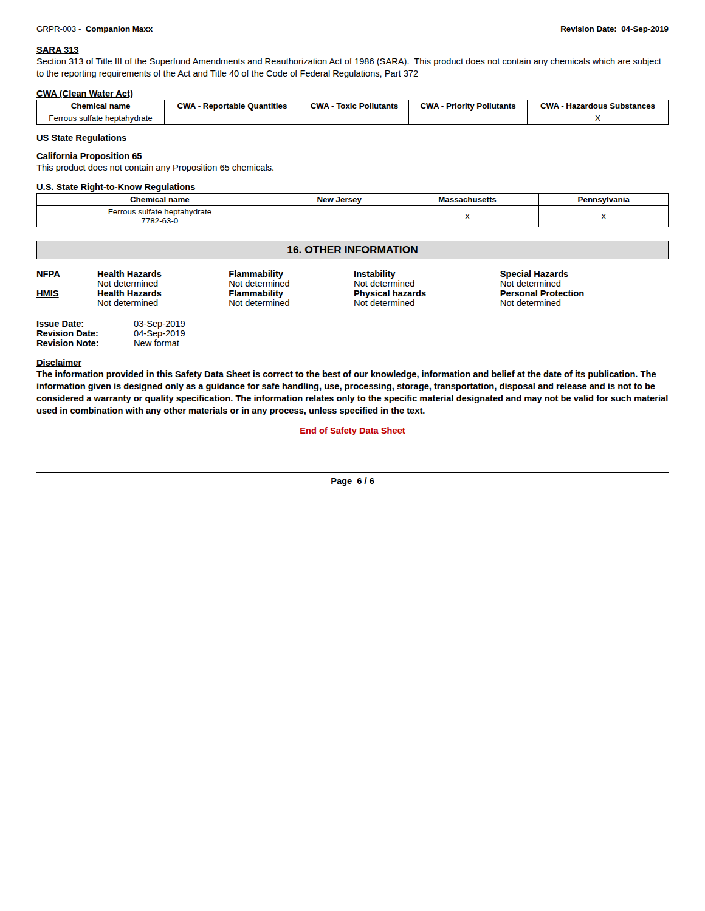GRPR-003 - Companion Maxx
Revision Date: 04-Sep-2019
SARA 313
Section 313 of Title III of the Superfund Amendments and Reauthorization Act of 1986 (SARA). This product does not contain any chemicals which are subject to the reporting requirements of the Act and Title 40 of the Code of Federal Regulations, Part 372
CWA (Clean Water Act)
| Chemical name | CWA - Reportable Quantities | CWA - Toxic Pollutants | CWA - Priority Pollutants | CWA - Hazardous Substances |
| --- | --- | --- | --- | --- |
| Ferrous sulfate heptahydrate | | | | X |
US State Regulations
California Proposition 65
This product does not contain any Proposition 65 chemicals.
U.S. State Right-to-Know Regulations
| Chemical name | New Jersey | Massachusetts | Pennsylvania |
| --- | --- | --- | --- |
| Ferrous sulfate heptahydrate 7782-63-0 | | X | X |
16. OTHER INFORMATION
| NFPA | Health Hazards | Flammability | Instability | Special Hazards |
| | Not determined | Not determined | Not determined | Not determined |
| HMIS | Health Hazards | Flammability | Physical hazards | Personal Protection |
| | Not determined | Not determined | Not determined | Not determined |
| Issue Date: | 03-Sep-2019 |
| Revision Date: | 04-Sep-2019 |
| Revision Note: | New format |
Disclaimer
The information provided in this Safety Data Sheet is correct to the best of our knowledge, information and belief at the date of its publication. The information given is designed only as a guidance for safe handling, use, processing, storage, transportation, disposal and release and is not to be considered a warranty or quality specification. The information relates only to the specific material designated and may not be valid for such material used in combination with any other materials or in any process, unless specified in the text.
End of Safety Data Sheet
Page 6 / 6